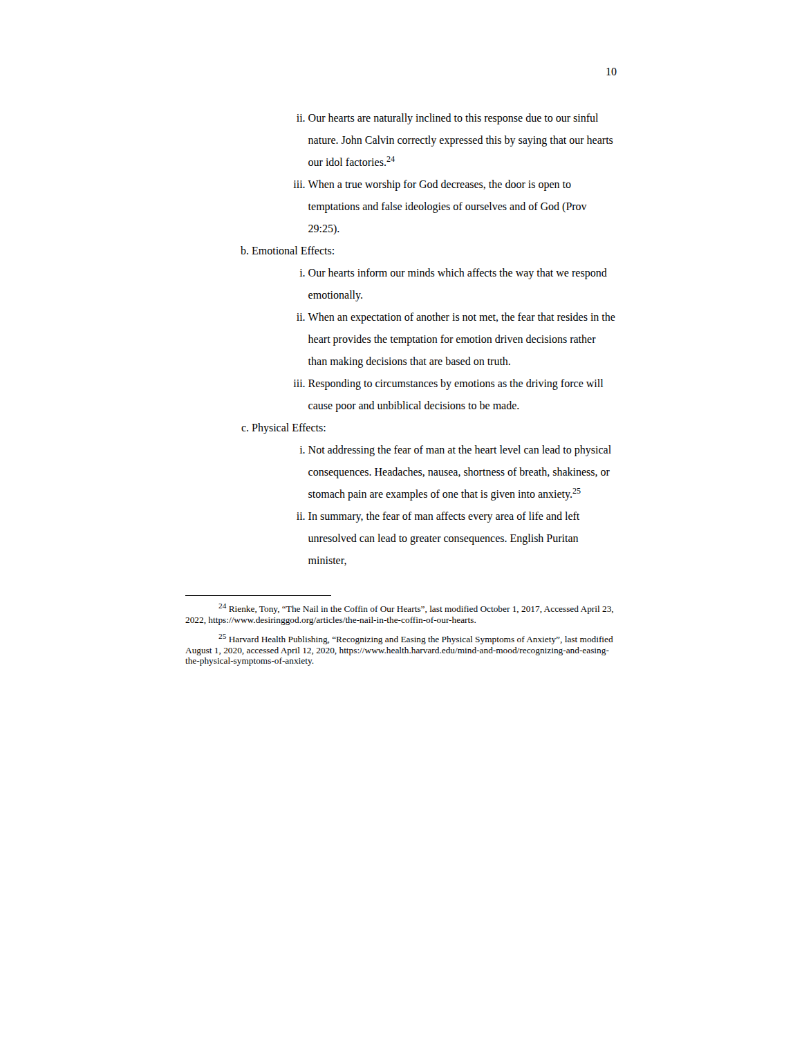10
Our hearts are naturally inclined to this response due to our sinful nature. John Calvin correctly expressed this by saying that our hearts our idol factories.24
When a true worship for God decreases, the door is open to temptations and false ideologies of ourselves and of God (Prov 29:25).
Emotional Effects:
Our hearts inform our minds which affects the way that we respond emotionally.
When an expectation of another is not met, the fear that resides in the heart provides the temptation for emotion driven decisions rather than making decisions that are based on truth.
Responding to circumstances by emotions as the driving force will cause poor and unbiblical decisions to be made.
Physical Effects:
Not addressing the fear of man at the heart level can lead to physical consequences. Headaches, nausea, shortness of breath, shakiness, or stomach pain are examples of one that is given into anxiety.25
In summary, the fear of man affects every area of life and left unresolved can lead to greater consequences. English Puritan minister,
24 Rienke, Tony, “The Nail in the Coffin of Our Hearts”, last modified October 1, 2017, Accessed April 23, 2022, https://www.desiringgod.org/articles/the-nail-in-the-coffin-of-our-hearts.
25 Harvard Health Publishing, “Recognizing and Easing the Physical Symptoms of Anxiety”, last modified August 1, 2020, accessed April 12, 2020, https://www.health.harvard.edu/mind-and-mood/recognizing-and-easing-the-physical-symptoms-of-anxiety.